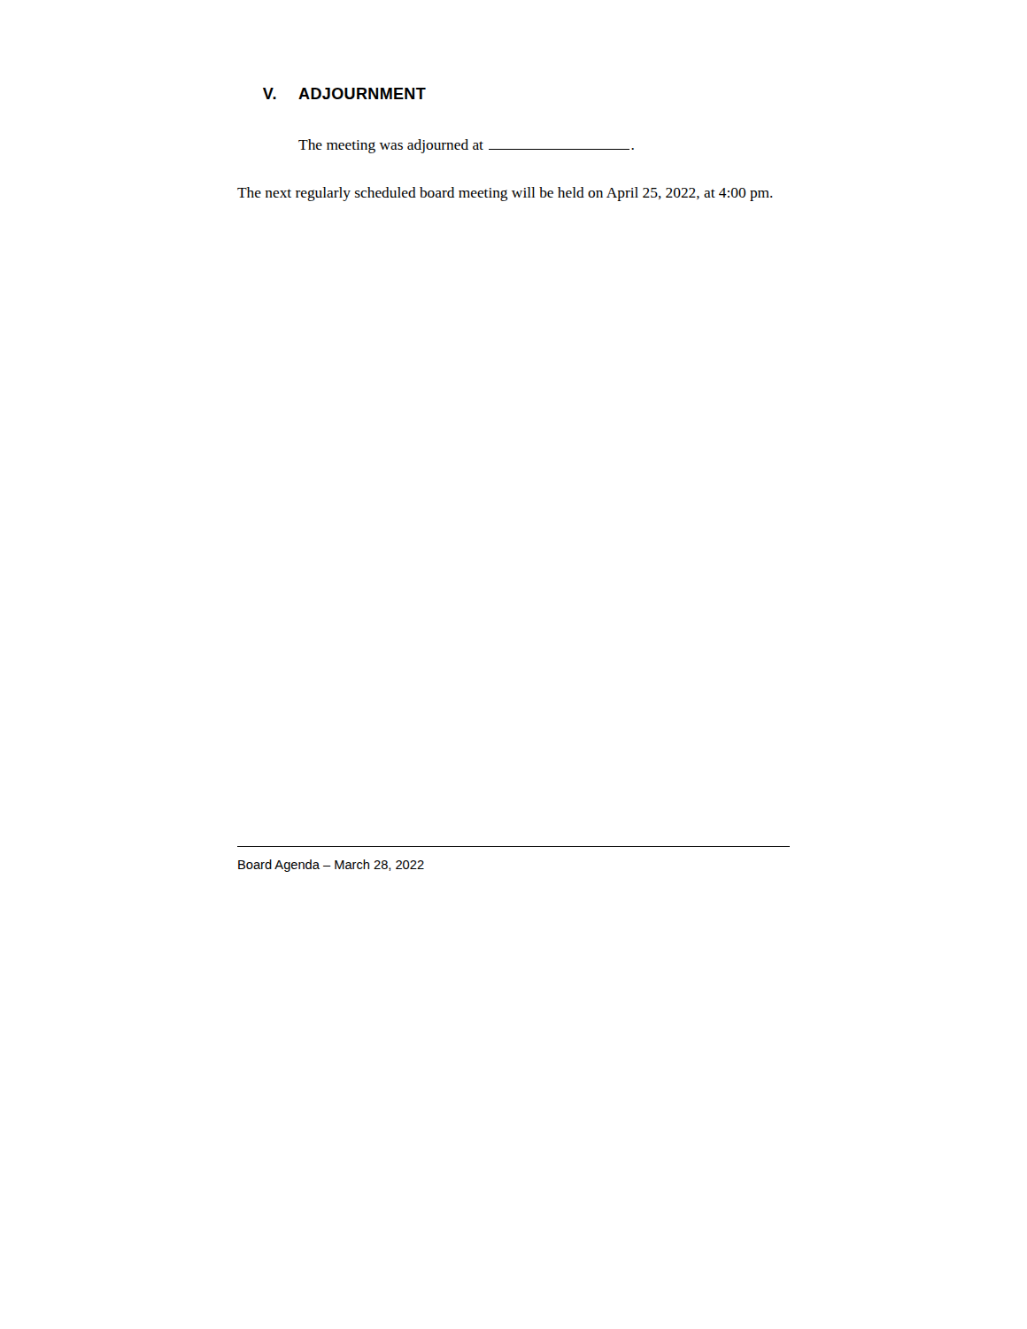V. ADJOURNMENT
The meeting was adjourned at .
The next regularly scheduled board meeting will be held on April 25, 2022, at 4:00 pm.
Board Agenda – March 28, 2022